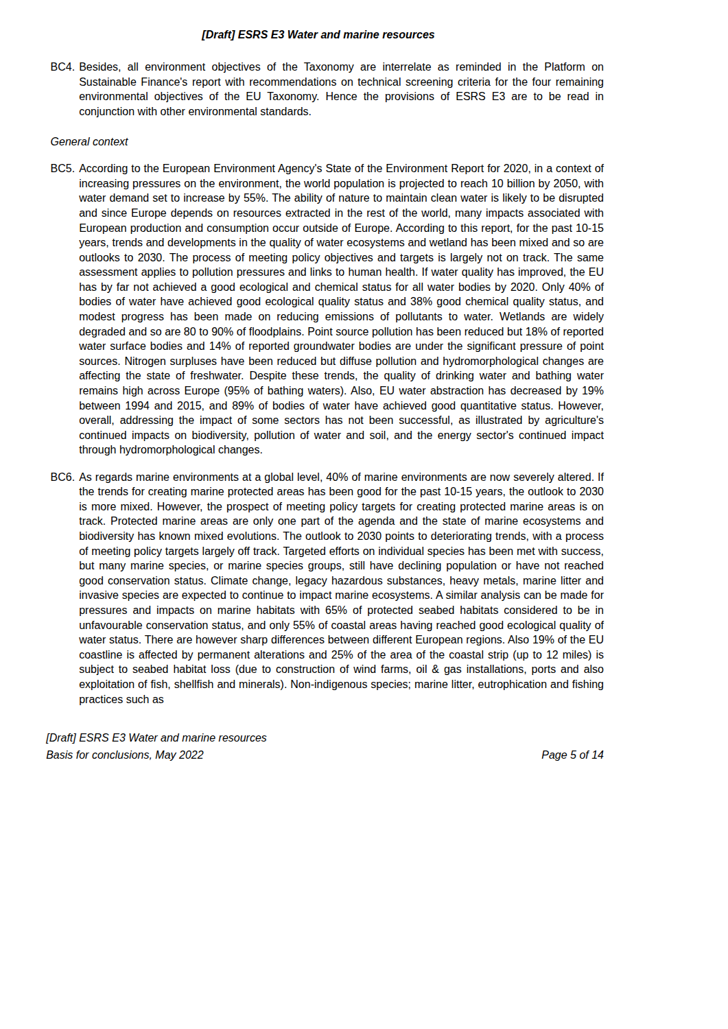[Draft] ESRS E3 Water and marine resources
BC4.
Besides, all environment objectives of the Taxonomy are interrelate as reminded in the Platform on Sustainable Finance's report with recommendations on technical screening criteria for the four remaining environmental objectives of the EU Taxonomy. Hence the provisions of ESRS E3 are to be read in conjunction with other environmental standards.
General context
BC5.
According to the European Environment Agency's State of the Environment Report for 2020, in a context of increasing pressures on the environment, the world population is projected to reach 10 billion by 2050, with water demand set to increase by 55%. The ability of nature to maintain clean water is likely to be disrupted and since Europe depends on resources extracted in the rest of the world, many impacts associated with European production and consumption occur outside of Europe. According to this report, for the past 10-15 years, trends and developments in the quality of water ecosystems and wetland has been mixed and so are outlooks to 2030. The process of meeting policy objectives and targets is largely not on track. The same assessment applies to pollution pressures and links to human health. If water quality has improved, the EU has by far not achieved a good ecological and chemical status for all water bodies by 2020. Only 40% of bodies of water have achieved good ecological quality status and 38% good chemical quality status, and modest progress has been made on reducing emissions of pollutants to water. Wetlands are widely degraded and so are 80 to 90% of floodplains. Point source pollution has been reduced but 18% of reported water surface bodies and 14% of reported groundwater bodies are under the significant pressure of point sources. Nitrogen surpluses have been reduced but diffuse pollution and hydromorphological changes are affecting the state of freshwater. Despite these trends, the quality of drinking water and bathing water remains high across Europe (95% of bathing waters). Also, EU water abstraction has decreased by 19% between 1994 and 2015, and 89% of bodies of water have achieved good quantitative status. However, overall, addressing the impact of some sectors has not been successful, as illustrated by agriculture's continued impacts on biodiversity, pollution of water and soil, and the energy sector's continued impact through hydromorphological changes.
BC6.
As regards marine environments at a global level, 40% of marine environments are now severely altered. If the trends for creating marine protected areas has been good for the past 10-15 years, the outlook to 2030 is more mixed. However, the prospect of meeting policy targets for creating protected marine areas is on track. Protected marine areas are only one part of the agenda and the state of marine ecosystems and biodiversity has known mixed evolutions. The outlook to 2030 points to deteriorating trends, with a process of meeting policy targets largely off track. Targeted efforts on individual species has been met with success, but many marine species, or marine species groups, still have declining population or have not reached good conservation status. Climate change, legacy hazardous substances, heavy metals, marine litter and invasive species are expected to continue to impact marine ecosystems. A similar analysis can be made for pressures and impacts on marine habitats with 65% of protected seabed habitats considered to be in unfavourable conservation status, and only 55% of coastal areas having reached good ecological quality of water status. There are however sharp differences between different European regions. Also 19% of the EU coastline is affected by permanent alterations and 25% of the area of the coastal strip (up to 12 miles) is subject to seabed habitat loss (due to construction of wind farms, oil & gas installations, ports and also exploitation of fish, shellfish and minerals). Non-indigenous species; marine litter, eutrophication and fishing practices such as
[Draft] ESRS E3 Water and marine resources
Basis for conclusions, May 2022
Page 5 of 14